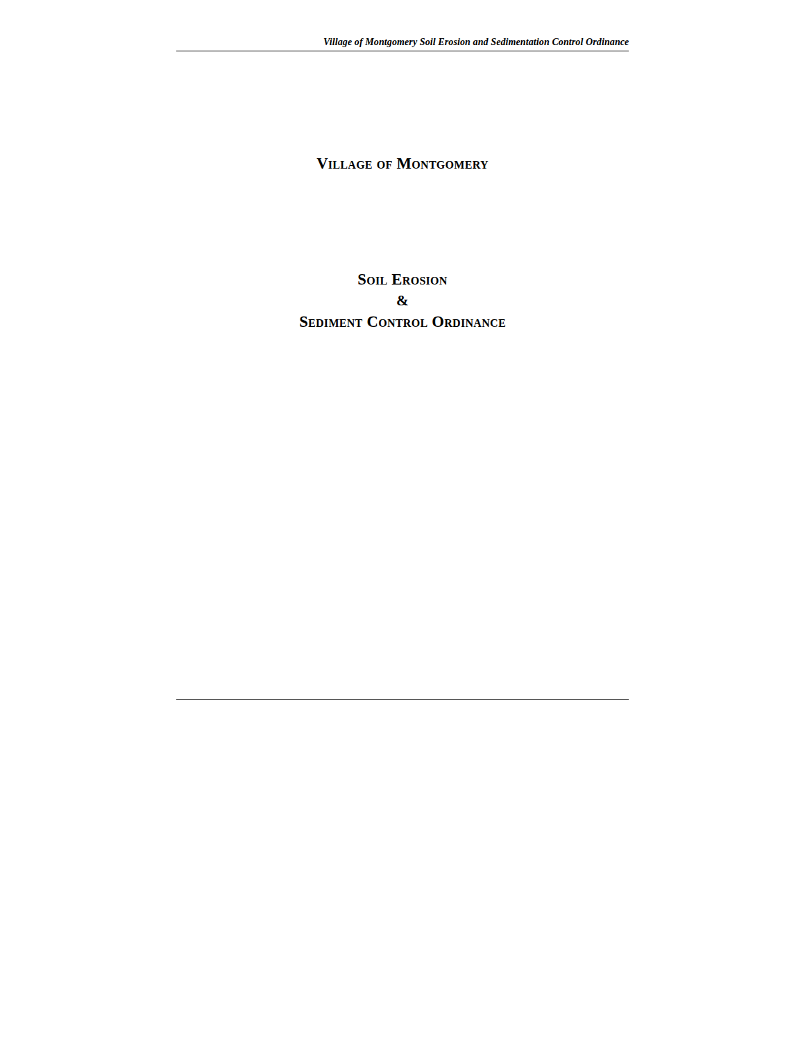Village of Montgomery Soil Erosion and Sedimentation Control Ordinance
Village of Montgomery
Soil Erosion
&
Sediment Control Ordinance